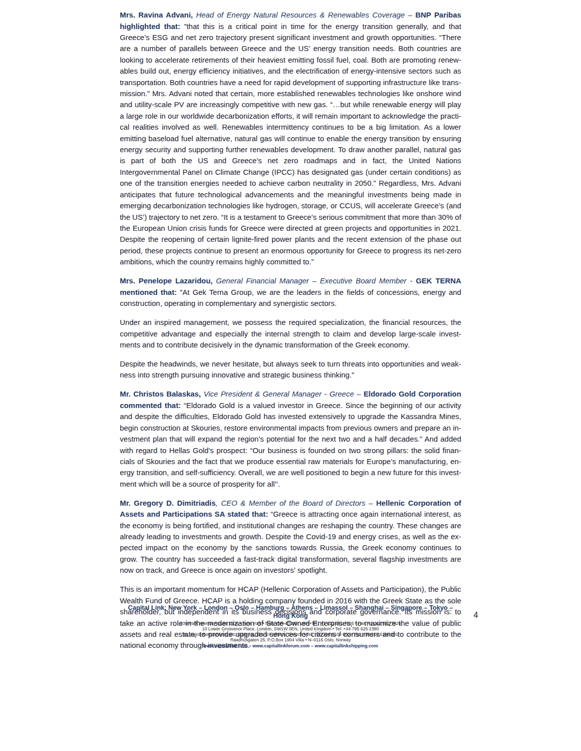Mrs. Ravina Advani, Head of Energy Natural Resources & Renewables Coverage – BNP Paribas highlighted that: ”that this is a critical point in time for the energy transition generally, and that Greece’s ESG and net zero trajectory present significant investment and growth opportunities. “There are a number of parallels between Greece and the US’ energy transition needs. Both countries are looking to accelerate retirements of their heaviest emitting fossil fuel, coal. Both are promoting renewables build out, energy efficiency initiatives, and the electrification of energy-intensive sectors such as transportation. Both countries have a need for rapid development of supporting infrastructure like transmission.” Mrs. Advani noted that certain, more established renewables technologies like onshore wind and utility-scale PV are increasingly competitive with new gas. “…but while renewable energy will play a large role in our worldwide decarbonization efforts, it will remain important to acknowledge the practical realities involved as well. Renewables intermittency continues to be a big limitation. As a lower emitting baseload fuel alternative, natural gas will continue to enable the energy transition by ensuring energy security and supporting further renewables development. To draw another parallel, natural gas is part of both the US and Greece’s net zero roadmaps and in fact, the United Nations Intergovernmental Panel on Climate Change (IPCC) has designated gas (under certain conditions) as one of the transition energies needed to achieve carbon neutrality in 2050.” Regardless, Mrs. Advani anticipates that future technological advancements and the meaningful investments being made in emerging decarbonization technologies like hydrogen, storage, or CCUS, will accelerate Greece’s (and the US’) trajectory to net zero. “It is a testament to Greece’s serious commitment that more than 30% of the European Union crisis funds for Greece were directed at green projects and opportunities in 2021. Despite the reopening of certain lignite-fired power plants and the recent extension of the phase out period, these projects continue to present an enormous opportunity for Greece to progress its net-zero ambitions, which the country remains highly committed to.”
Mrs. Penelope Lazaridou, General Financial Manager – Executive Board Member - GEK TERNA mentioned that: ”At Gek Terna Group, we are the leaders in the fields of concessions, energy and construction, operating in complementary and synergistic sectors.
Under an inspired management, we possess the required specialization, the financial resources, the competitive advantage and especially the internal strength to claim and develop large-scale investments and to contribute decisively in the dynamic transformation of the Greek economy.
Despite the headwinds, we never hesitate, but always seek to turn threats into opportunities and weakness into strength pursuing innovative and strategic business thinking.”
Mr. Christos Balaskas, Vice President & General Manager - Greece – Eldorado Gold Corporation commented that: “Eldorado Gold is a valued investor in Greece. Since the beginning of our activity and despite the difficulties, Eldorado Gold has invested extensively to upgrade the Kassandra Mines, begin construction at Skouries, restore environmental impacts from previous owners and prepare an investment plan that will expand the region's potential for the next two and a half decades.” And added with regard to Hellas Gold’s prospect: “Our business is founded on two strong pillars: the solid financials of Skouries and the fact that we produce essential raw materials for Europe’s manufacturing, energy transition, and self-sufficiency. Overall, we are well positioned to begin a new future for this investment which will be a source of prosperity for all’’.
Mr. Gregory D. Dimitriadis, CEO & Member of the Board of Directors – Hellenic Corporation of Assets and Participations SA stated that: “Greece is attracting once again international interest, as the economy is being fortified, and institutional changes are reshaping the country. These changes are already leading to investments and growth. Despite the Covid-19 and energy crises, as well as the expected impact on the economy by the sanctions towards Russia, the Greek economy continues to grow. The country has succeeded a fast-track digital transformation, several flagship investments are now on track, and Greece is once again on investors’ spotlight.
This is an important momentum for HCAP (Hellenic Corporation of Assets and Participation), the Public Wealth Fund of Greece. HCAP is a holding company founded in 2016 with the Greek State as the sole shareholder, but independent in its business decisions and corporate governance. Its mission is: to take an active role in the modernization of State-Owned Enterprises, to maximize the value of public assets and real estate, to provide upgraded services for citizens / consumers and to contribute to the national economy through investments.
4
Capital Link: New York – London – Oslo – Hamburg – Athens – Limassol – Shanghai – Singapore – Tokyo – Hong Kong
230 Park Avenue • Suite 1536 • New York • New York 10169, USA •Tel.: +1 212 661 7566 • Fax: +1 212 661 7526
10 Lower Grosvenor Place, London, SW1W 0EN, United Kingdom • Tel: +44 795 626 2380
40, Agiou Konstantinou Str, Suite A5, 151–24 Athens, Greece • Tel. +30 210 6109 800 • Fax +30 210 6109 801
Raadhusgaten 25, P.O.Box 1904 Vika • N–0116 Oslo, Norway
www.capitallink.com – www.capitallinkforum.com – www.capitallinkshipping.com